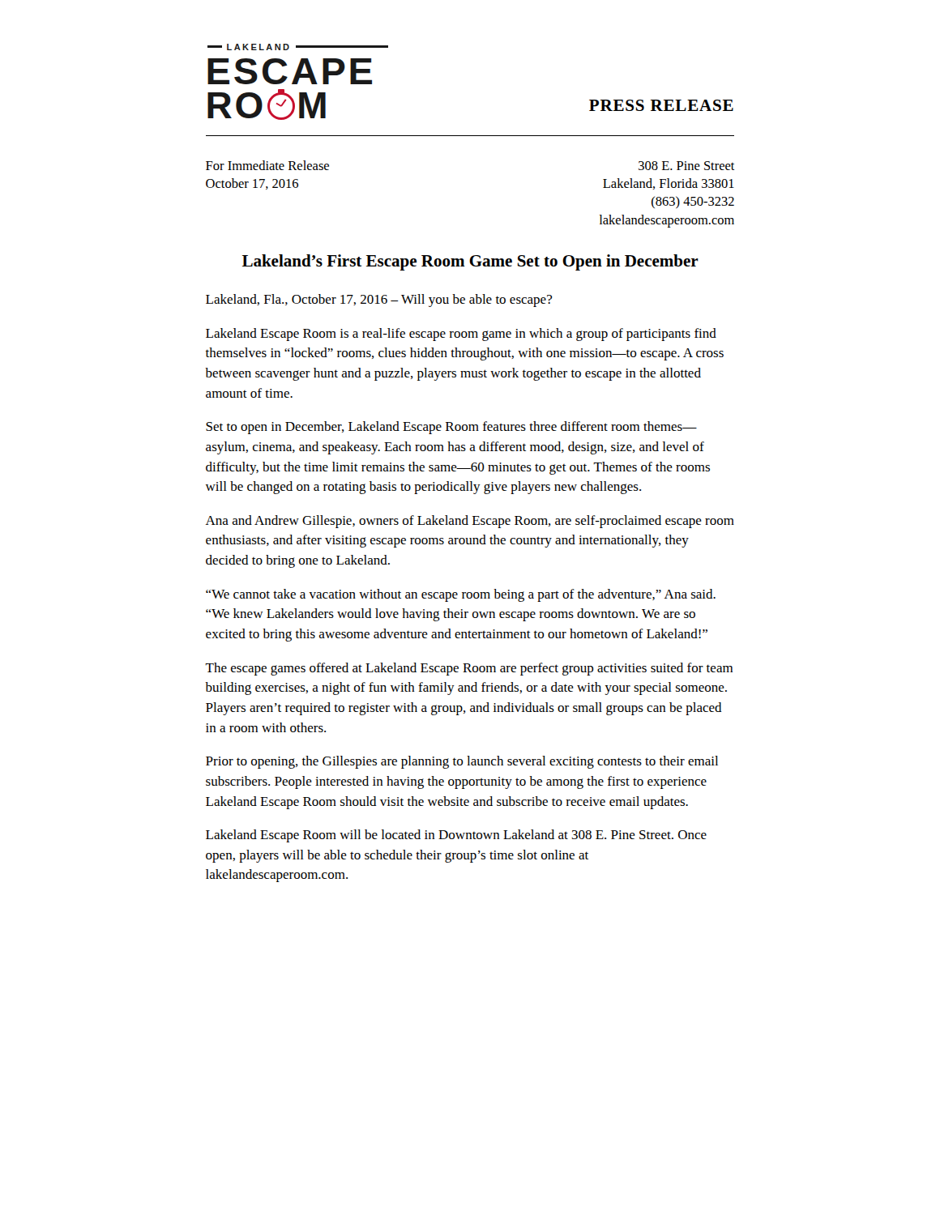LAKELAND
ESCAPE
RO M
PRESS RELEASE
For Immediate Release
October 17, 2016
308 E. Pine Street
Lakeland, Florida 33801
(863) 450-3232
lakelandescaperoom.com
Lakeland’s First Escape Room Game Set to Open in December
Lakeland, Fla., October 17, 2016 – Will you be able to escape?
Lakeland Escape Room is a real-life escape room game in which a group of participants find themselves in “locked” rooms, clues hidden throughout, with one mission—to escape. A cross between scavenger hunt and a puzzle, players must work together to escape in the allotted amount of time.
Set to open in December, Lakeland Escape Room features three different room themes—asylum, cinema, and speakeasy. Each room has a different mood, design, size, and level of difficulty, but the time limit remains the same—60 minutes to get out. Themes of the rooms will be changed on a rotating basis to periodically give players new challenges.
Ana and Andrew Gillespie, owners of Lakeland Escape Room, are self-proclaimed escape room enthusiasts, and after visiting escape rooms around the country and internationally, they decided to bring one to Lakeland.
“We cannot take a vacation without an escape room being a part of the adventure,” Ana said. “We knew Lakelanders would love having their own escape rooms downtown. We are so excited to bring this awesome adventure and entertainment to our hometown of Lakeland!”
The escape games offered at Lakeland Escape Room are perfect group activities suited for team building exercises, a night of fun with family and friends, or a date with your special someone. Players aren’t required to register with a group, and individuals or small groups can be placed in a room with others.
Prior to opening, the Gillespies are planning to launch several exciting contests to their email subscribers. People interested in having the opportunity to be among the first to experience Lakeland Escape Room should visit the website and subscribe to receive email updates.
Lakeland Escape Room will be located in Downtown Lakeland at 308 E. Pine Street. Once open, players will be able to schedule their group’s time slot online at lakelandescaperoom.com.